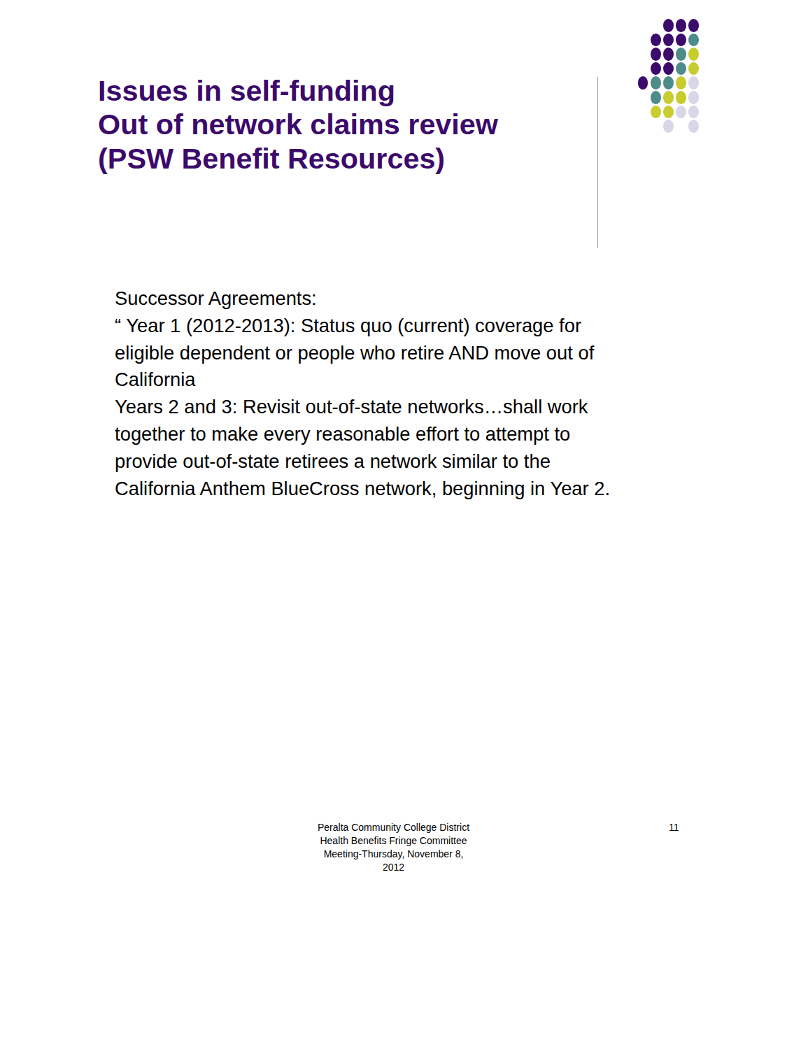Issues in self-funding
Out of network claims review (PSW Benefit Resources)
Successor Agreements:
“ Year 1 (2012-2013): Status quo (current) coverage for eligible dependent or people who retire AND move out of California
Years 2 and 3: Revisit out-of-state networks…shall work together to make every reasonable effort to attempt to provide out-of-state retirees a network similar to the California Anthem BlueCross network, beginning in Year 2.
Peralta Community College District
Health Benefits Fringe Committee
Meeting-Thursday, November 8,
2012
11